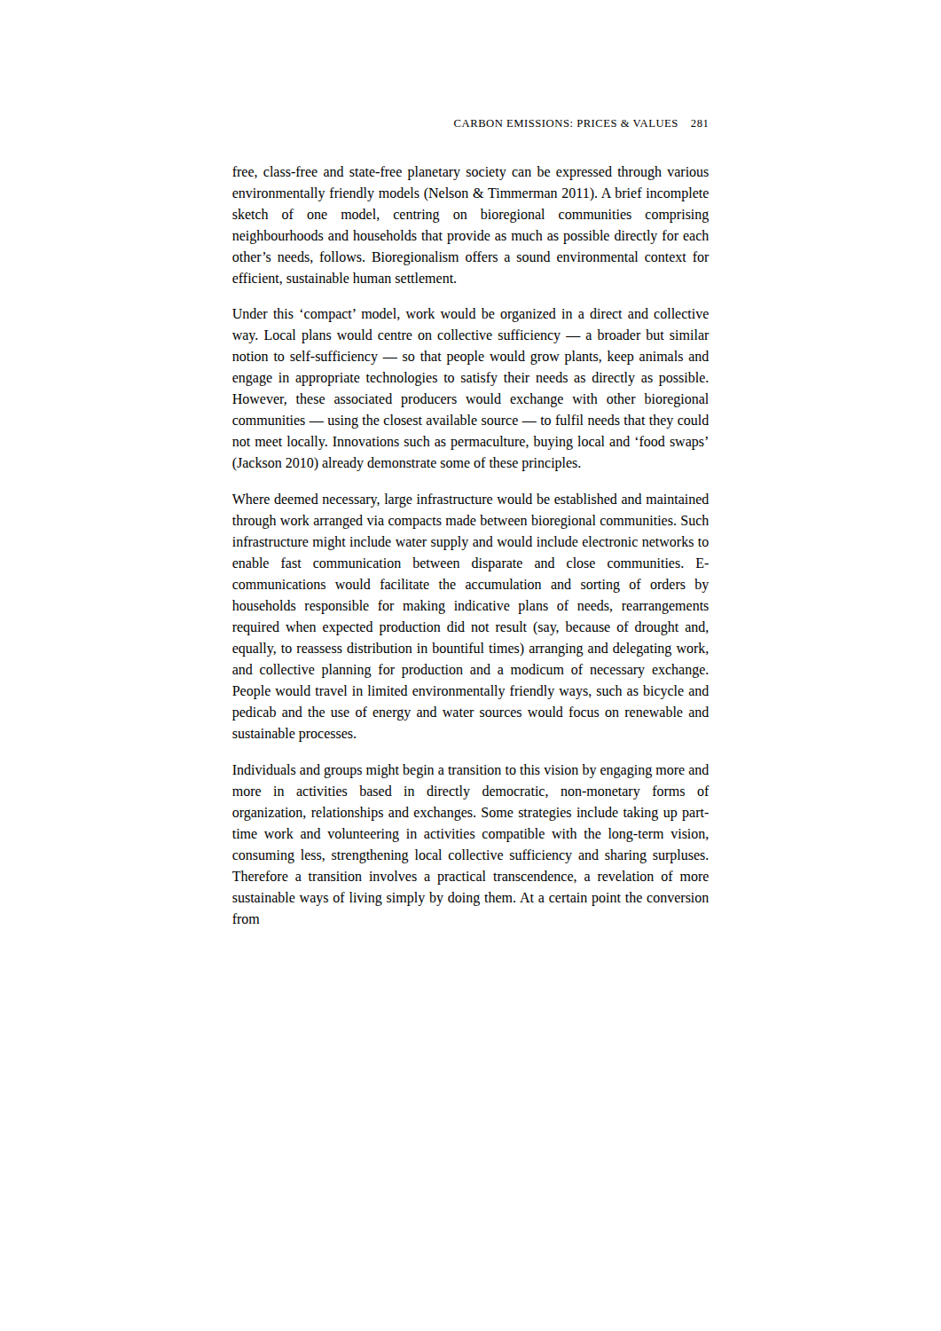CARBON EMISSIONS: PRICES & VALUES281
free, class-free and state-free planetary society can be expressed through various environmentally friendly models (Nelson & Timmerman 2011). A brief incomplete sketch of one model, centring on bioregional communities comprising neighbourhoods and households that provide as much as possible directly for each other’s needs, follows. Bioregionalism offers a sound environmental context for efficient, sustainable human settlement.
Under this ‘compact’ model, work would be organized in a direct and collective way. Local plans would centre on collective sufficiency — a broader but similar notion to self-sufficiency — so that people would grow plants, keep animals and engage in appropriate technologies to satisfy their needs as directly as possible. However, these associated producers would exchange with other bioregional communities — using the closest available source — to fulfil needs that they could not meet locally. Innovations such as permaculture, buying local and ‘food swaps’ (Jackson 2010) already demonstrate some of these principles.
Where deemed necessary, large infrastructure would be established and maintained through work arranged via compacts made between bioregional communities. Such infrastructure might include water supply and would include electronic networks to enable fast communication between disparate and close communities. E-communications would facilitate the accumulation and sorting of orders by households responsible for making indicative plans of needs, rearrangements required when expected production did not result (say, because of drought and, equally, to reassess distribution in bountiful times) arranging and delegating work, and collective planning for production and a modicum of necessary exchange. People would travel in limited environmentally friendly ways, such as bicycle and pedicab and the use of energy and water sources would focus on renewable and sustainable processes.
Individuals and groups might begin a transition to this vision by engaging more and more in activities based in directly democratic, non-monetary forms of organization, relationships and exchanges. Some strategies include taking up part-time work and volunteering in activities compatible with the long-term vision, consuming less, strengthening local collective sufficiency and sharing surpluses. Therefore a transition involves a practical transcendence, a revelation of more sustainable ways of living simply by doing them. At a certain point the conversion from